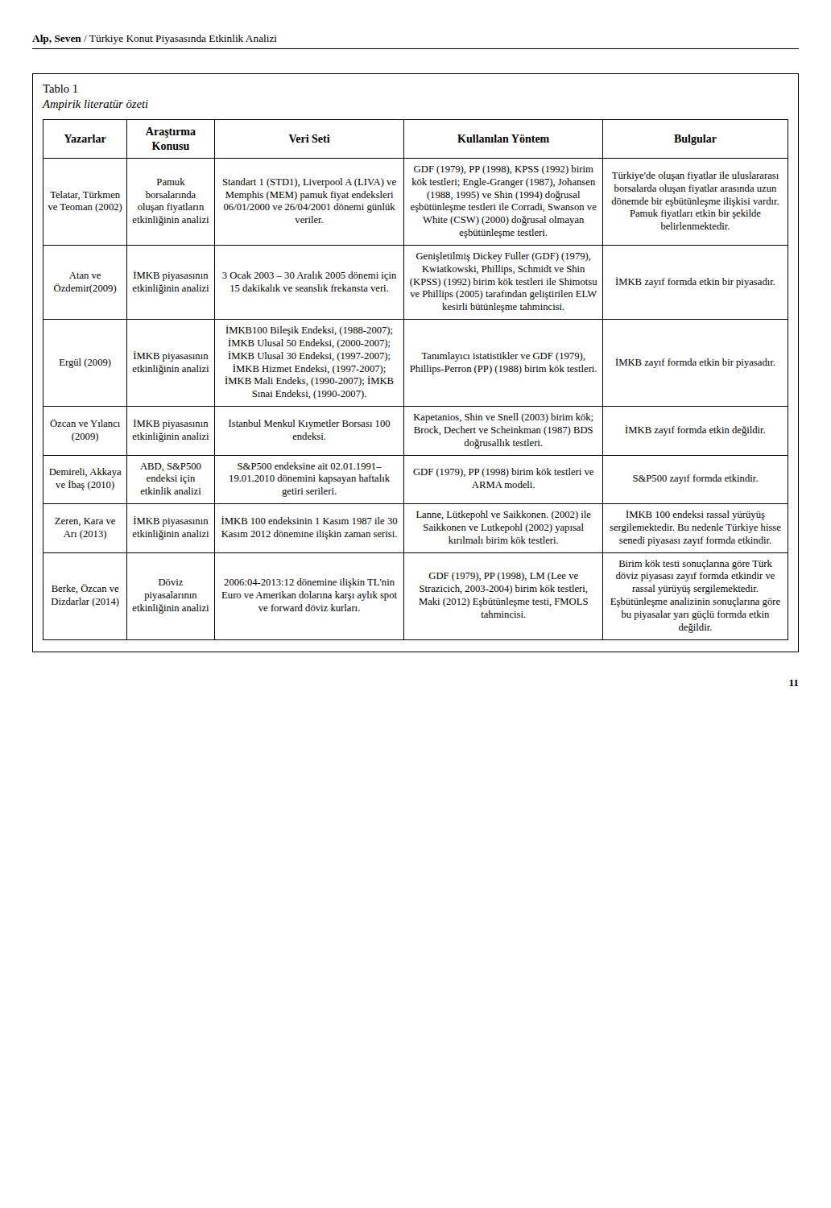Alp, Seven / Türkiye Konut Piyasasında Etkinlik Analizi
Tablo 1
Ampirik literatür özeti
| Yazarlar | Araştırma Konusu | Veri Seti | Kullanılan Yöntem | Bulgular |
| --- | --- | --- | --- | --- |
| Telatar, Türkmen ve Teoman (2002) | Pamuk borsalarında oluşan fiyatların etkinliğinin analizi | Standart 1 (STD1), Liverpool A (LIVA) ve Memphis (MEM) pamuk fiyat endeksleri 06/01/2000 ve 26/04/2001 dönemi günlük veriler. | GDF (1979), PP (1998), KPSS (1992) birim kök testleri; Engle-Granger (1987), Johansen (1988, 1995) ve Shin (1994) doğrusal eşbütünleşme testleri ile Corradi, Swanson ve White (CSW) (2000) doğrusal olmayan eşbütünleşme testleri. | Türkiye'de oluşan fiyatlar ile uluslararası borsalarda oluşan fiyatlar arasında uzun dönemde bir eşbütünleşme ilişkisi vardır. Pamuk fiyatları etkin bir şekilde belirlenmektedir. |
| Atan ve Özdemir(2009) | İMKB piyasasının etkinliğinin analizi | 3 Ocak 2003 – 30 Aralık 2005 dönemi için 15 dakikalık ve seanslık frekansta veri. | Genişletilmiş Dickey Fuller (GDF) (1979), Kwiatkowski, Phillips, Schmidt ve Shin (KPSS) (1992) birim kök testleri ile Shimotsu ve Phillips (2005) tarafından geliştirilen ELW kesirli bütünleşme tahmincisi. | İMKB zayıf formda etkin bir piyasadır. |
| Ergül (2009) | İMKB piyasasının etkinliğinin analizi | İMKB100 Bileşik Endeksi, (1988-2007); İMKB Ulusal 50 Endeksi, (2000-2007); İMKB Ulusal 30 Endeksi, (1997-2007); İMKB Hizmet Endeksi, (1997-2007); İMKB Mali Endeks, (1990-2007); İMKB Sınai Endeksi, (1990-2007). | Tanımlayıcı istatistikler ve GDF (1979), Phillips-Perron (PP) (1988) birim kök testleri. | İMKB zayıf formda etkin bir piyasadır. |
| Özcan ve Yılancı (2009) | İMKB piyasasının etkinliğinin analizi | İstanbul Menkul Kıymetler Borsası 100 endeksi. | Kapetanios, Shin ve Snell (2003) birim kök; Brock, Dechert ve Scheinkman (1987) BDS doğrusallık testleri. | İMKB zayıf formda etkin değildir. |
| Demireli, Akkaya ve İbaş (2010) | ABD, S&P500 endeksi için etkinlik analizi | S&P500 endeksine ait 02.01.1991–19.01.2010 dönemini kapsayan haftalık getiri serileri. | GDF (1979), PP (1998) birim kök testleri ve ARMA modeli. | S&P500 zayıf formda etkindir. |
| Zeren, Kara ve Arı (2013) | İMKB piyasasının etkinliğinin analizi | İMKB 100 endeksinin 1 Kasım 1987 ile 30 Kasım 2012 dönemine ilişkin zaman serisi. | Lanne, Lütkepohl ve Saikkonen. (2002) ile Saikkonen ve Lutkepohl (2002) yapısal kırılmalı birim kök testleri. | İMKB 100 endeksi rassal yürüyüş sergilemektedir. Bu nedenle Türkiye hisse senedi piyasası zayıf formda etkindir. |
| Berke, Özcan ve Dizdarlar (2014) | Döviz piyasalarının etkinliğinin analizi | 2006:04-2013:12 dönemine ilişkin TL'nin Euro ve Amerikan dolarına karşı aylık spot ve forward döviz kurları. | GDF (1979), PP (1998), LM (Lee ve Strazicich, 2003-2004) birim kök testleri, Maki (2012) Eşbütünleşme testi, FMOLS tahmincisi. | Birim kök testi sonuçlarına göre Türk döviz piyasası zayıf formda etkindir ve rassal yürüyüş sergilemektedir. Eşbütünleşme analizinin sonuçlarına göre bu piyasalar yarı güçlü formda etkin değildir. |
11